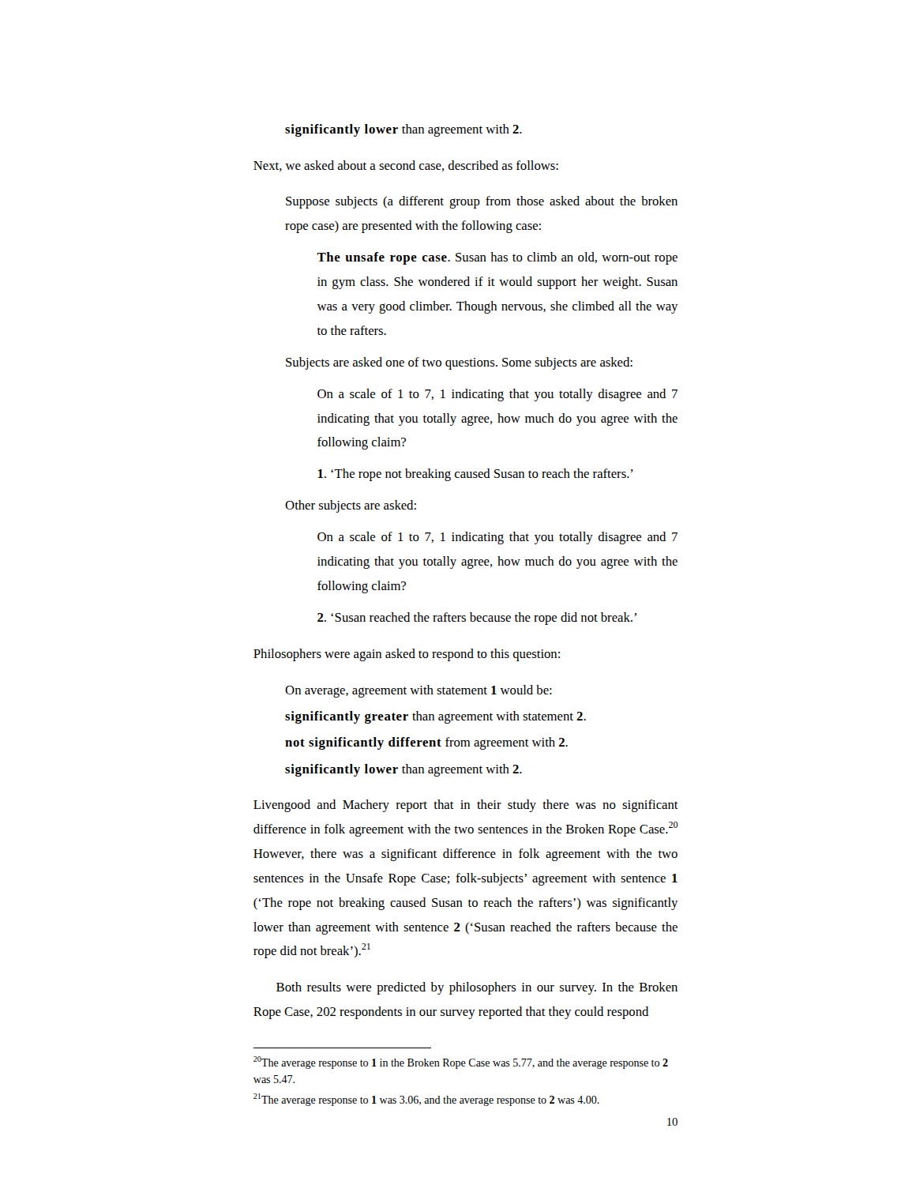significantly lower than agreement with 2.
Next, we asked about a second case, described as follows:
Suppose subjects (a different group from those asked about the broken rope case) are presented with the following case:
The unsafe rope case. Susan has to climb an old, worn-out rope in gym class. She wondered if it would support her weight. Susan was a very good climber. Though nervous, she climbed all the way to the rafters.
Subjects are asked one of two questions. Some subjects are asked:
On a scale of 1 to 7, 1 indicating that you totally disagree and 7 indicating that you totally agree, how much do you agree with the following claim?
1. ‘The rope not breaking caused Susan to reach the rafters.’
Other subjects are asked:
On a scale of 1 to 7, 1 indicating that you totally disagree and 7 indicating that you totally agree, how much do you agree with the following claim?
2. ‘Susan reached the rafters because the rope did not break.’
Philosophers were again asked to respond to this question:
On average, agreement with statement 1 would be:
significantly greater than agreement with statement 2.
not significantly different from agreement with 2.
significantly lower than agreement with 2.
Livengood and Machery report that in their study there was no significant difference in folk agreement with the two sentences in the Broken Rope Case.20 However, there was a significant difference in folk agreement with the two sentences in the Unsafe Rope Case; folk-subjects’ agreement with sentence 1 (‘The rope not breaking caused Susan to reach the rafters’) was significantly lower than agreement with sentence 2 (‘Susan reached the rafters because the rope did not break’).21
Both results were predicted by philosophers in our survey. In the Broken Rope Case, 202 respondents in our survey reported that they could respond
20The average response to 1 in the Broken Rope Case was 5.77, and the average response to 2 was 5.47.
21The average response to 1 was 3.06, and the average response to 2 was 4.00.
10